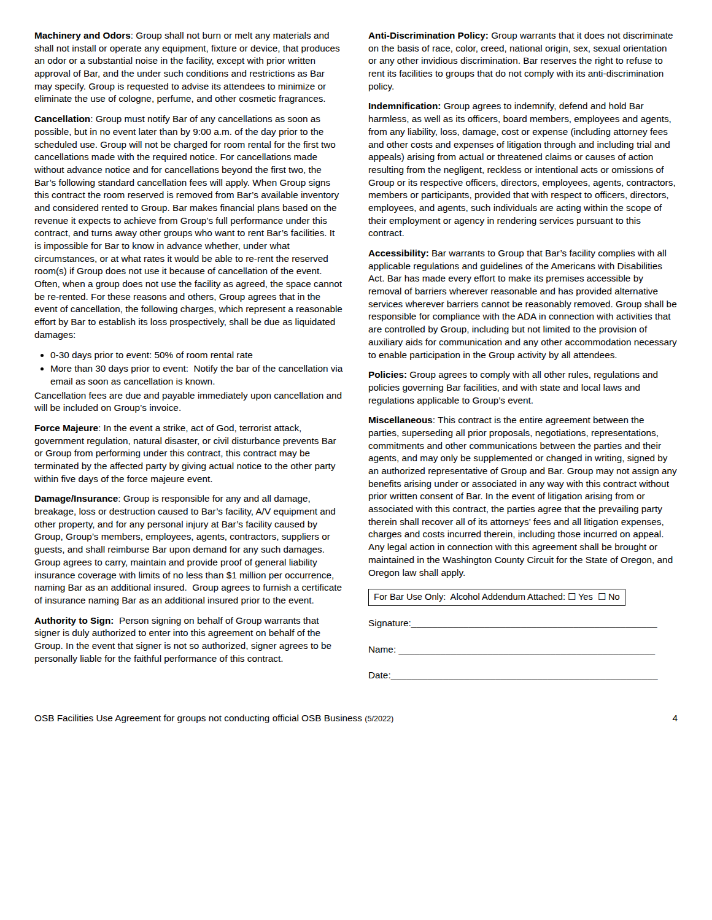Machinery and Odors: Group shall not burn or melt any materials and shall not install or operate any equipment, fixture or device, that produces an odor or a substantial noise in the facility, except with prior written approval of Bar, and the under such conditions and restrictions as Bar may specify. Group is requested to advise its attendees to minimize or eliminate the use of cologne, perfume, and other cosmetic fragrances.
Cancellation: Group must notify Bar of any cancellations as soon as possible, but in no event later than by 9:00 a.m. of the day prior to the scheduled use. Group will not be charged for room rental for the first two cancellations made with the required notice. For cancellations made without advance notice and for cancellations beyond the first two, the Bar’s following standard cancellation fees will apply. When Group signs this contract the room reserved is removed from Bar’s available inventory and considered rented to Group. Bar makes financial plans based on the revenue it expects to achieve from Group’s full performance under this contract, and turns away other groups who want to rent Bar’s facilities. It is impossible for Bar to know in advance whether, under what circumstances, or at what rates it would be able to re-rent the reserved room(s) if Group does not use it because of cancellation of the event. Often, when a group does not use the facility as agreed, the space cannot be re-rented. For these reasons and others, Group agrees that in the event of cancellation, the following charges, which represent a reasonable effort by Bar to establish its loss prospectively, shall be due as liquidated damages:
0-30 days prior to event: 50% of room rental rate
More than 30 days prior to event: Notify the bar of the cancellation via email as soon as cancellation is known.
Cancellation fees are due and payable immediately upon cancellation and will be included on Group’s invoice.
Force Majeure: In the event a strike, act of God, terrorist attack, government regulation, natural disaster, or civil disturbance prevents Bar or Group from performing under this contract, this contract may be terminated by the affected party by giving actual notice to the other party within five days of the force majeure event.
Damage/Insurance: Group is responsible for any and all damage, breakage, loss or destruction caused to Bar’s facility, A/V equipment and other property, and for any personal injury at Bar’s facility caused by Group, Group’s members, employees, agents, contractors, suppliers or guests, and shall reimburse Bar upon demand for any such damages. Group agrees to carry, maintain and provide proof of general liability insurance coverage with limits of no less than $1 million per occurrence, naming Bar as an additional insured. Group agrees to furnish a certificate of insurance naming Bar as an additional insured prior to the event.
Authority to Sign: Person signing on behalf of Group warrants that signer is duly authorized to enter into this agreement on behalf of the Group. In the event that signer is not so authorized, signer agrees to be personally liable for the faithful performance of this contract.
Anti-Discrimination Policy: Group warrants that it does not discriminate on the basis of race, color, creed, national origin, sex, sexual orientation or any other invidious discrimination. Bar reserves the right to refuse to rent its facilities to groups that do not comply with its anti-discrimination policy.
Indemnification: Group agrees to indemnify, defend and hold Bar harmless, as well as its officers, board members, employees and agents, from any liability, loss, damage, cost or expense (including attorney fees and other costs and expenses of litigation through and including trial and appeals) arising from actual or threatened claims or causes of action resulting from the negligent, reckless or intentional acts or omissions of Group or its respective officers, directors, employees, agents, contractors, members or participants, provided that with respect to officers, directors, employees, and agents, such individuals are acting within the scope of their employment or agency in rendering services pursuant to this contract.
Accessibility: Bar warrants to Group that Bar’s facility complies with all applicable regulations and guidelines of the Americans with Disabilities Act. Bar has made every effort to make its premises accessible by removal of barriers wherever reasonable and has provided alternative services wherever barriers cannot be reasonably removed. Group shall be responsible for compliance with the ADA in connection with activities that are controlled by Group, including but not limited to the provision of auxiliary aids for communication and any other accommodation necessary to enable participation in the Group activity by all attendees.
Policies: Group agrees to comply with all other rules, regulations and policies governing Bar facilities, and with state and local laws and regulations applicable to Group’s event.
Miscellaneous: This contract is the entire agreement between the parties, superseding all prior proposals, negotiations, representations, commitments and other communications between the parties and their agents, and may only be supplemented or changed in writing, signed by an authorized representative of Group and Bar. Group may not assign any benefits arising under or associated in any way with this contract without prior written consent of Bar. In the event of litigation arising from or associated with this contract, the parties agree that the prevailing party therein shall recover all of its attorneys’ fees and all litigation expenses, charges and costs incurred therein, including those incurred on appeal. Any legal action in connection with this agreement shall be brought or maintained in the Washington County Circuit for the State of Oregon, and Oregon law shall apply.
For Bar Use Only: Alcohol Addendum Attached: ☐ Yes ☐ No
Signature:_______________________________________________
Name: _________________________________________________
Date:___________________________________________________
OSB Facilities Use Agreement for groups not conducting official OSB Business (5/2022) 4